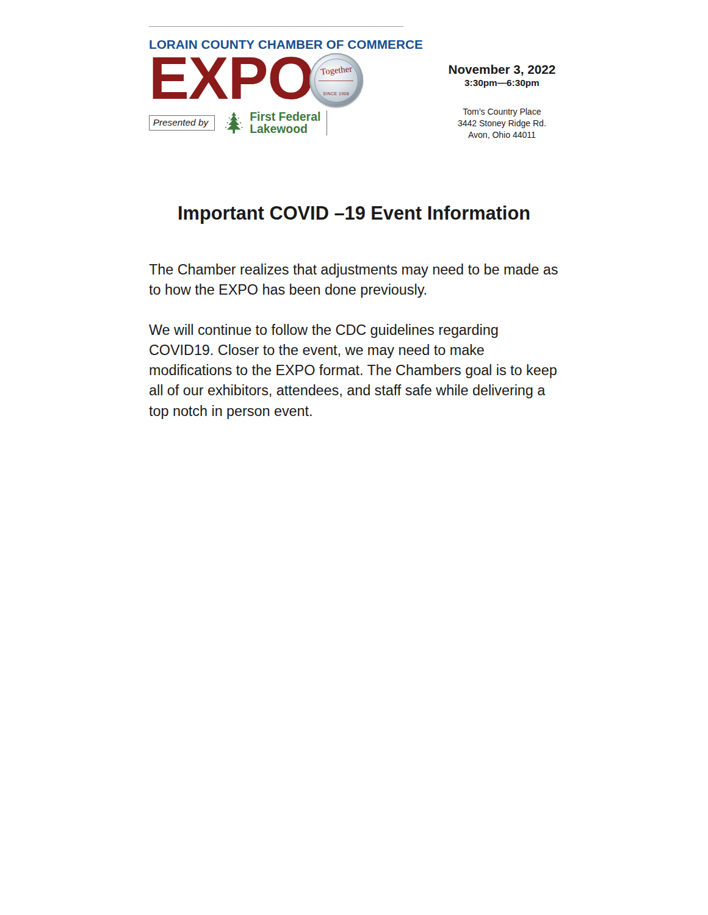LORAIN COUNTY CHAMBER OF COMMERCE
EXPO
Together
SINCE 1908
Presented by
First Federal Lakewood
November 3, 2022
3:30pm—6:30pm
Tom’s Country Place
3442 Stoney Ridge Rd.
Avon, Ohio 44011
Important COVID –19 Event Information
The Chamber realizes that adjustments may need to be made as to how the EXPO has been done previously.
We will continue to follow the CDC guidelines regarding COVID19. Closer to the event, we may need to make modifications to the EXPO format. The Chambers goal is to keep all of our exhibitors, attendees, and staff safe while delivering a top notch in person event.